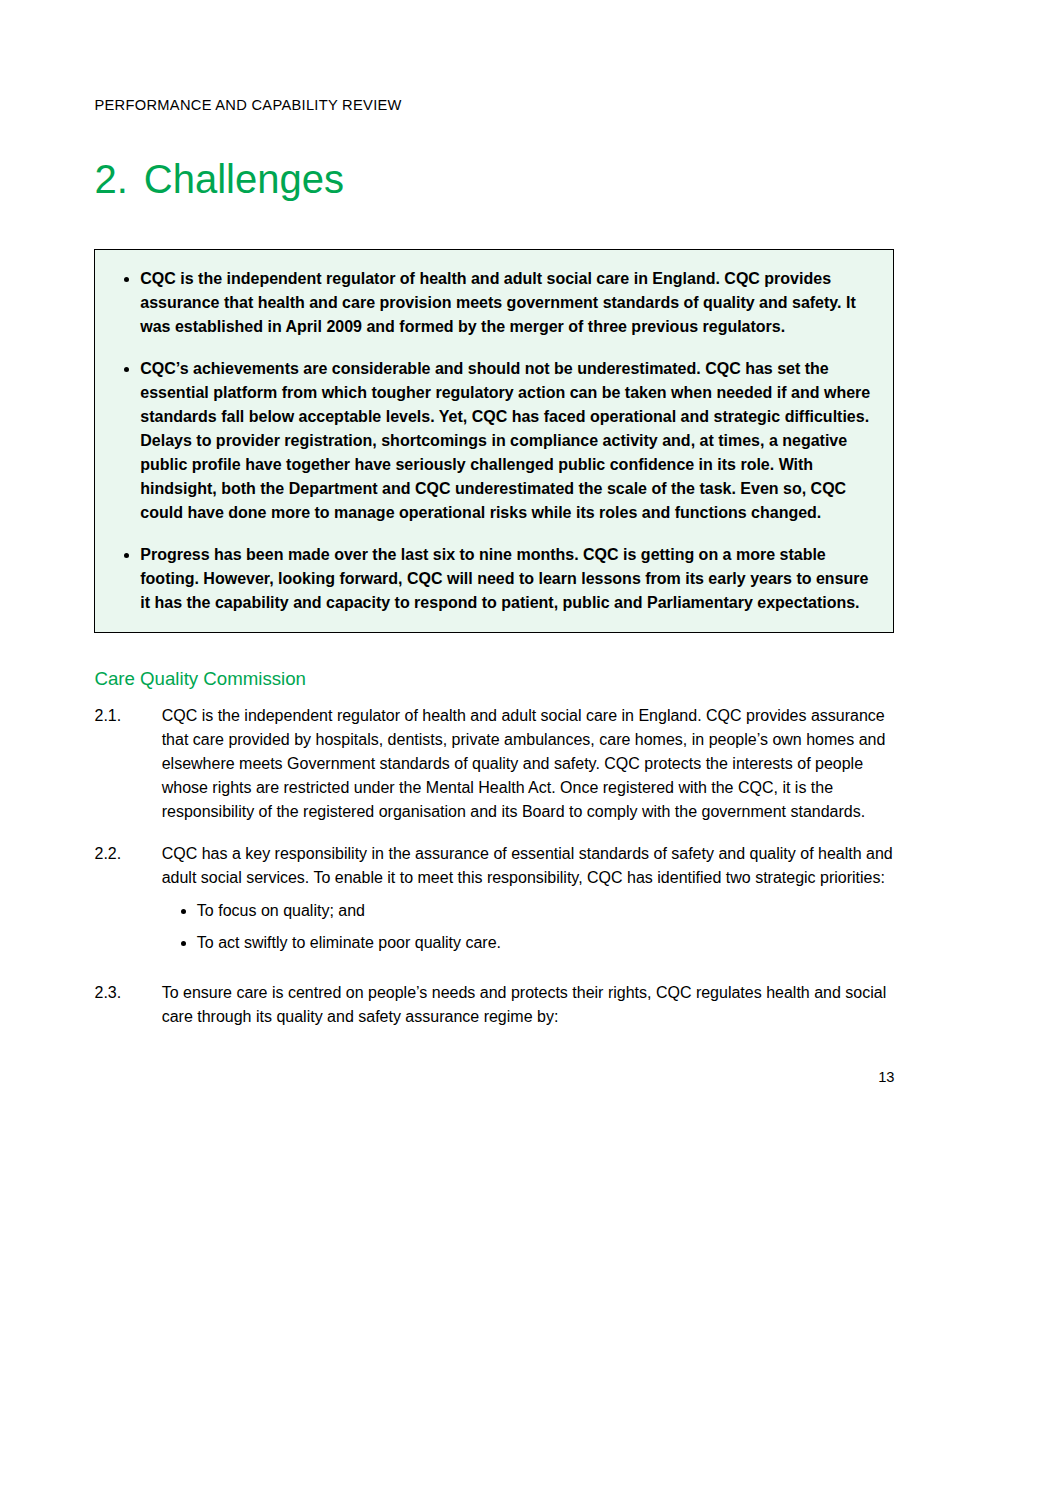PERFORMANCE AND CAPABILITY REVIEW
2. Challenges
CQC is the independent regulator of health and adult social care in England. CQC provides assurance that health and care provision meets government standards of quality and safety. It was established in April 2009 and formed by the merger of three previous regulators.
CQC’s achievements are considerable and should not be underestimated. CQC has set the essential platform from which tougher regulatory action can be taken when needed if and where standards fall below acceptable levels. Yet, CQC has faced operational and strategic difficulties. Delays to provider registration, shortcomings in compliance activity and, at times, a negative public profile have together have seriously challenged public confidence in its role. With hindsight, both the Department and CQC underestimated the scale of the task. Even so, CQC could have done more to manage operational risks while its roles and functions changed.
Progress has been made over the last six to nine months. CQC is getting on a more stable footing. However, looking forward, CQC will need to learn lessons from its early years to ensure it has the capability and capacity to respond to patient, public and Parliamentary expectations.
Care Quality Commission
2.1.
CQC is the independent regulator of health and adult social care in England. CQC provides assurance that care provided by hospitals, dentists, private ambulances, care homes, in people’s own homes and elsewhere meets Government standards of quality and safety. CQC protects the interests of people whose rights are restricted under the Mental Health Act. Once registered with the CQC, it is the responsibility of the registered organisation and its Board to comply with the government standards.
2.2.
CQC has a key responsibility in the assurance of essential standards of safety and quality of health and adult social services. To enable it to meet this responsibility, CQC has identified two strategic priorities:
To focus on quality; and
To act swiftly to eliminate poor quality care.
2.3.
To ensure care is centred on people’s needs and protects their rights, CQC regulates health and social care through its quality and safety assurance regime by:
13